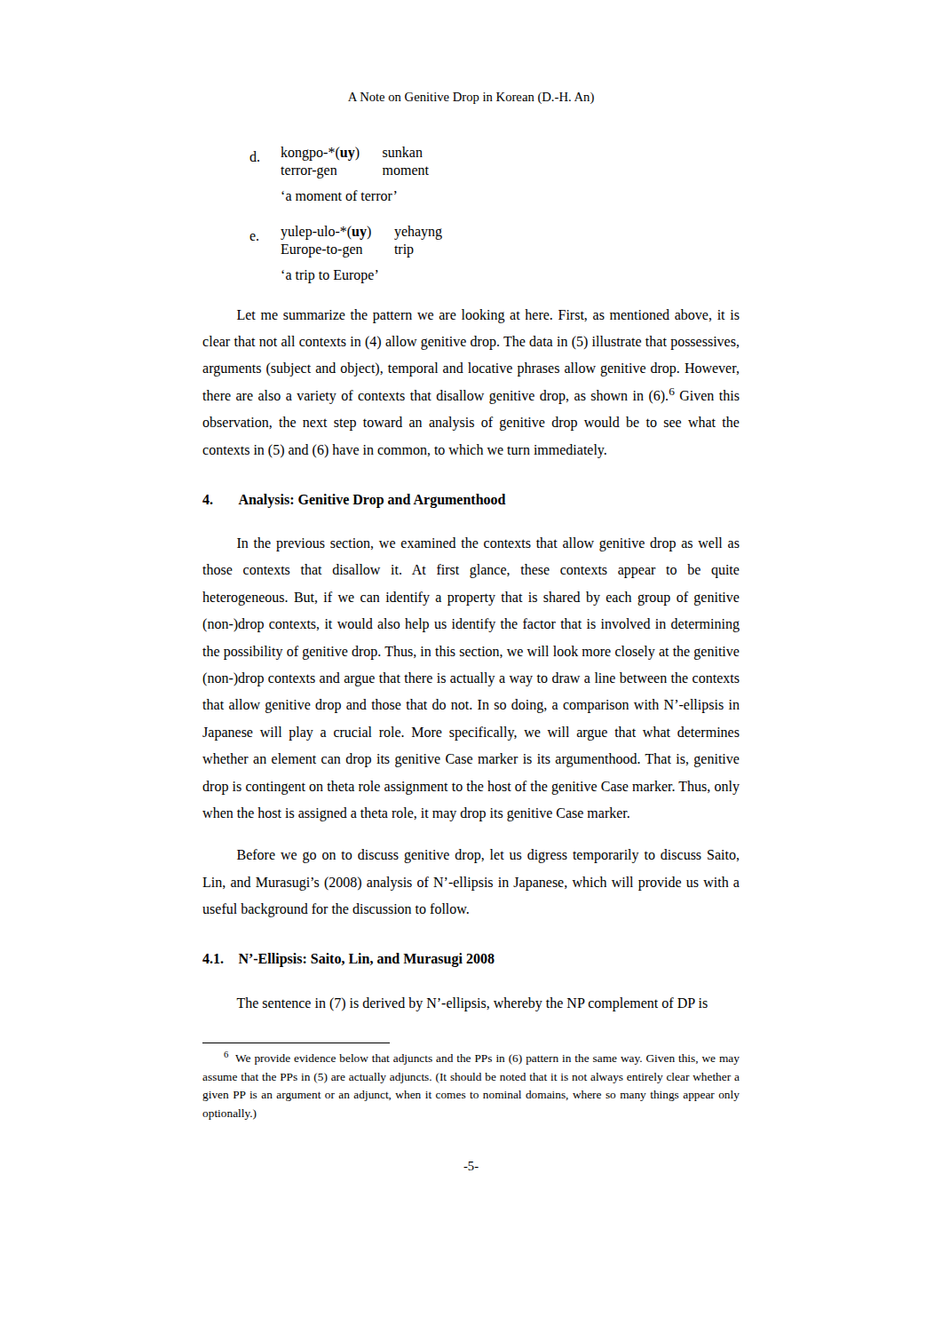A Note on Genitive Drop in Korean (D.-H. An)
d.
kongpo-*(uy)
terror-gen
sunkan
moment
‘a moment of terror’
e.
yulep-ulo-*(uy)
Europe-to-gen
yehayng
trip
‘a trip to Europe’
Let me summarize the pattern we are looking at here. First, as mentioned above, it is clear that not all contexts in (4) allow genitive drop. The data in (5) illustrate that possessives, arguments (subject and object), temporal and locative phrases allow genitive drop. However, there are also a variety of contexts that disallow genitive drop, as shown in (6).6 Given this observation, the next step toward an analysis of genitive drop would be to see what the contexts in (5) and (6) have in common, to which we turn immediately.
4. Analysis: Genitive Drop and Argumenthood
In the previous section, we examined the contexts that allow genitive drop as well as those contexts that disallow it. At first glance, these contexts appear to be quite heterogeneous. But, if we can identify a property that is shared by each group of genitive (non-)drop contexts, it would also help us identify the factor that is involved in determining the possibility of genitive drop. Thus, in this section, we will look more closely at the genitive (non-)drop contexts and argue that there is actually a way to draw a line between the contexts that allow genitive drop and those that do not. In so doing, a comparison with N’-ellipsis in Japanese will play a crucial role. More specifically, we will argue that what determines whether an element can drop its genitive Case marker is its argumenthood. That is, genitive drop is contingent on theta role assignment to the host of the genitive Case marker. Thus, only when the host is assigned a theta role, it may drop its genitive Case marker.
Before we go on to discuss genitive drop, let us digress temporarily to discuss Saito, Lin, and Murasugi’s (2008) analysis of N’-ellipsis in Japanese, which will provide us with a useful background for the discussion to follow.
4.1. N’-Ellipsis: Saito, Lin, and Murasugi 2008
The sentence in (7) is derived by N’-ellipsis, whereby the NP complement of DP is
6 We provide evidence below that adjuncts and the PPs in (6) pattern in the same way. Given this, we may assume that the PPs in (5) are actually adjuncts. (It should be noted that it is not always entirely clear whether a given PP is an argument or an adjunct, when it comes to nominal domains, where so many things appear only optionally.)
-5-